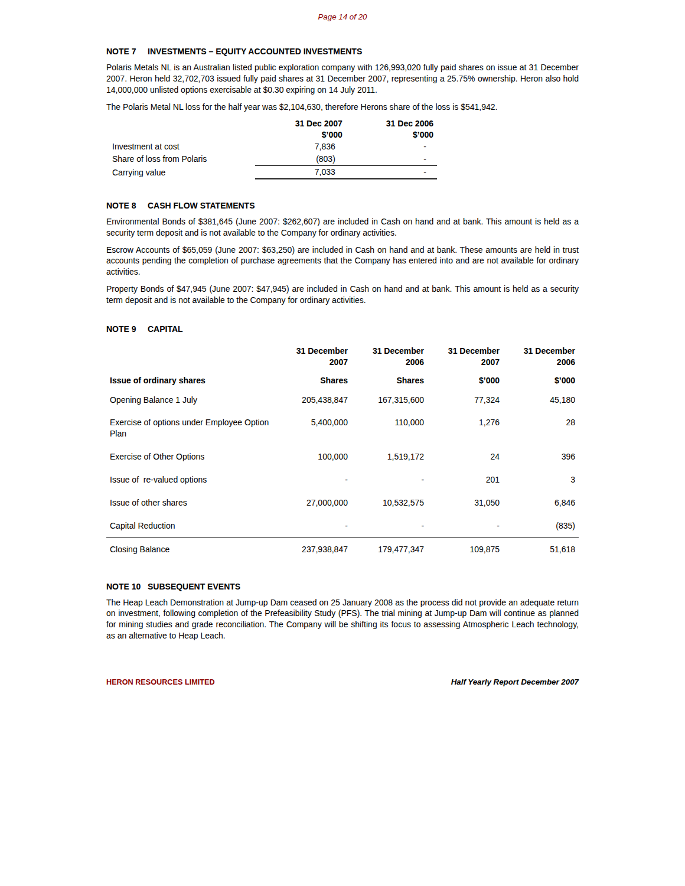Page 14 of 20
NOTE 7 INVESTMENTS – EQUITY ACCOUNTED INVESTMENTS
Polaris Metals NL is an Australian listed public exploration company with 126,993,020 fully paid shares on issue at 31 December 2007. Heron held 32,702,703 issued fully paid shares at 31 December 2007, representing a 25.75% ownership. Heron also hold 14,000,000 unlisted options exercisable at $0.30 expiring on 14 July 2011.
The Polaris Metal NL loss for the half year was $2,104,630, therefore Herons share of the loss is $541,942.
| | 31 Dec 2007 $’000 | 31 Dec 2006 $’000 |
| --- | --- | --- |
| Investment at cost | 7,836 | - |
| Share of loss from Polaris | (803) | - |
| Carrying value | 7,033 | - |
NOTE 8 CASH FLOW STATEMENTS
Environmental Bonds of $381,645 (June 2007: $262,607) are included in Cash on hand and at bank. This amount is held as a security term deposit and is not available to the Company for ordinary activities.
Escrow Accounts of $65,059 (June 2007: $63,250) are included in Cash on hand and at bank. These amounts are held in trust accounts pending the completion of purchase agreements that the Company has entered into and are not available for ordinary activities.
Property Bonds of $47,945 (June 2007: $47,945) are included in Cash on hand and at bank. This amount is held as a security term deposit and is not available to the Company for ordinary activities.
NOTE 9 CAPITAL
| | 31 December 2007 | 31 December 2006 | 31 December 2007 | 31 December 2006 |
| --- | --- | --- | --- | --- |
| Issue of ordinary shares | Shares | Shares | $’000 | $’000 |
| Opening Balance 1 July | 205,438,847 | 167,315,600 | 77,324 | 45,180 |
| Exercise of options under Employee Option Plan | 5,400,000 | 110,000 | 1,276 | 28 |
| Exercise of Other Options | 100,000 | 1,519,172 | 24 | 396 |
| Issue of re-valued options | - | - | 201 | 3 |
| Issue of other shares | 27,000,000 | 10,532,575 | 31,050 | 6,846 |
| Capital Reduction | - | - | - | (835) |
| Closing Balance | 237,938,847 | 179,477,347 | 109,875 | 51,618 |
NOTE 10 SUBSEQUENT EVENTS
The Heap Leach Demonstration at Jump-up Dam ceased on 25 January 2008 as the process did not provide an adequate return on investment, following completion of the Prefeasibility Study (PFS). The trial mining at Jump-up Dam will continue as planned for mining studies and grade reconciliation. The Company will be shifting its focus to assessing Atmospheric Leach technology, as an alternative to Heap Leach.
HERON RESOURCES LIMITED
Half Yearly Report December 2007